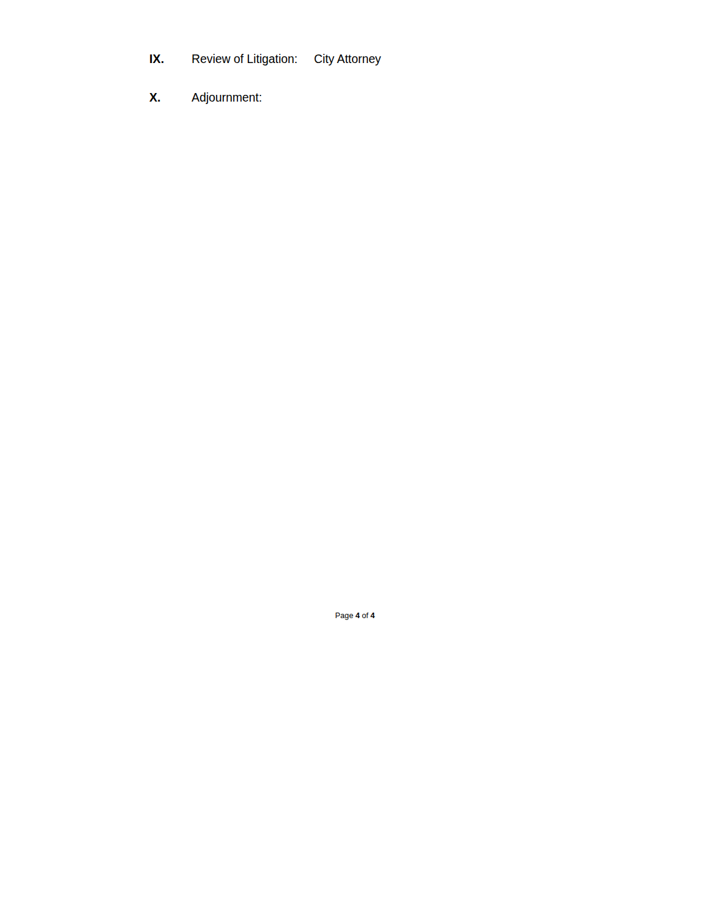IX. Review of Litigation: City Attorney
X. Adjournment:
Page 4 of 4